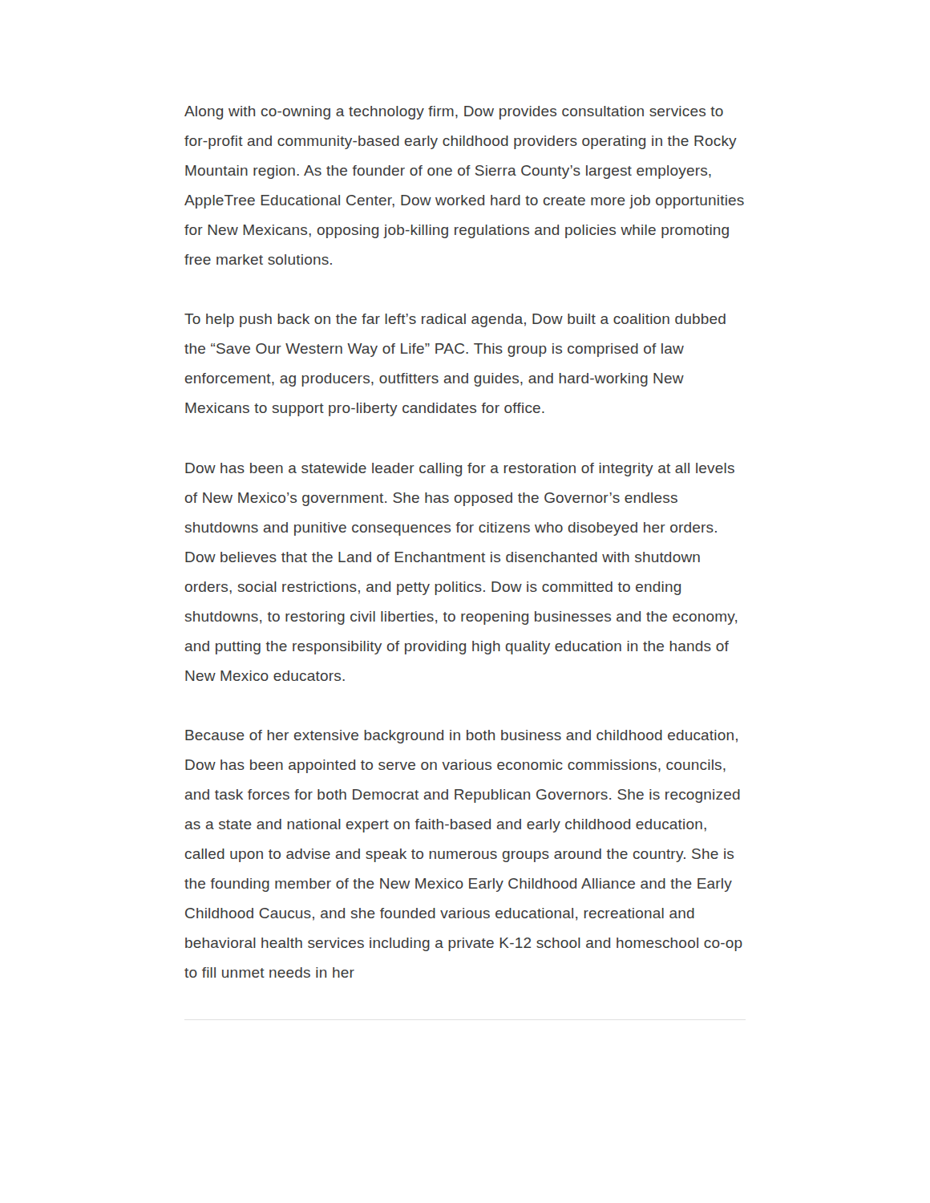Along with co-owning a technology firm, Dow provides consultation services to for-profit and community-based early childhood providers operating in the Rocky Mountain region. As the founder of one of Sierra County’s largest employers, AppleTree Educational Center, Dow worked hard to create more job opportunities for New Mexicans, opposing job-killing regulations and policies while promoting free market solutions.
To help push back on the far left’s radical agenda, Dow built a coalition dubbed the “Save Our Western Way of Life” PAC. This group is comprised of law enforcement, ag producers, outfitters and guides, and hard-working New Mexicans to support pro-liberty candidates for office.
Dow has been a statewide leader calling for a restoration of integrity at all levels of New Mexico’s government. She has opposed the Governor’s endless shutdowns and punitive consequences for citizens who disobeyed her orders. Dow believes that the Land of Enchantment is disenchanted with shutdown orders, social restrictions, and petty politics. Dow is committed to ending shutdowns, to restoring civil liberties, to reopening businesses and the economy, and putting the responsibility of providing high quality education in the hands of New Mexico educators.
Because of her extensive background in both business and childhood education, Dow has been appointed to serve on various economic commissions, councils, and task forces for both Democrat and Republican Governors. She is recognized as a state and national expert on faith-based and early childhood education, called upon to advise and speak to numerous groups around the country. She is the founding member of the New Mexico Early Childhood Alliance and the Early Childhood Caucus, and she founded various educational, recreational and behavioral health services including a private K-12 school and homeschool co-op to fill unmet needs in her